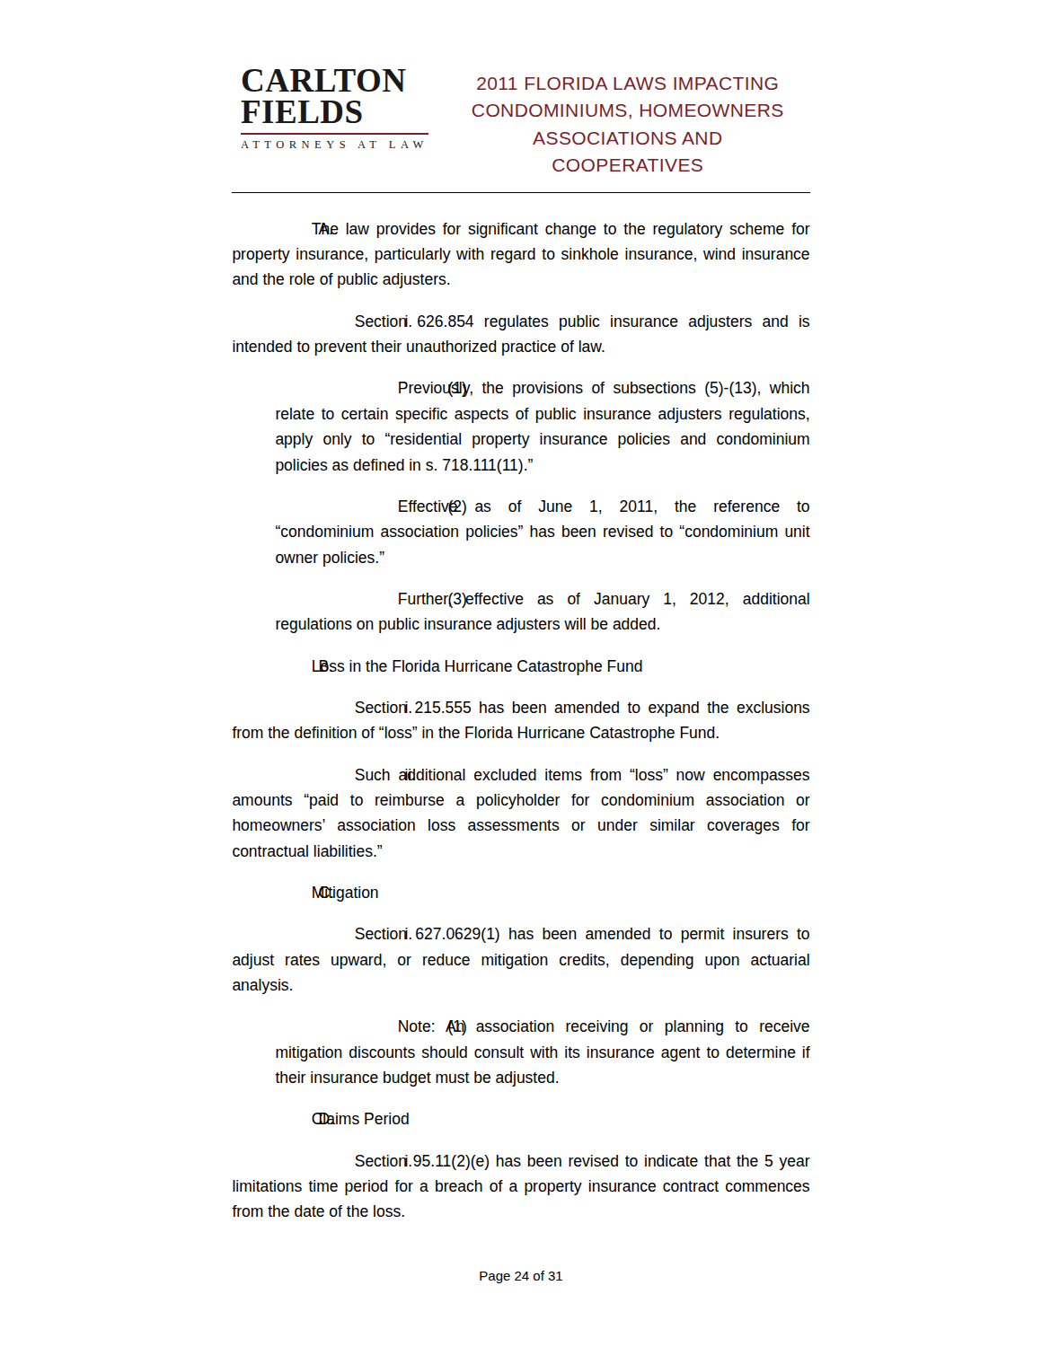Carlton
Fields
Attorneys at Law
2011 Florida Laws Impacting
Condominiums, Homeowners
Associations and Cooperatives
A. The law provides for significant change to the regulatory scheme for property insurance, particularly with regard to sinkhole insurance, wind insurance and the role of public adjusters.
i. Section 626.854 regulates public insurance adjusters and is intended to prevent their unauthorized practice of law.
(1) Previously, the provisions of subsections (5)-(13), which relate to certain specific aspects of public insurance adjusters regulations, apply only to “residential property insurance policies and condominium policies as defined in s. 718.111(11).”
(2) Effective as of June 1, 2011, the reference to “condominium association policies” has been revised to “condominium unit owner policies.”
(3) Further, effective as of January 1, 2012, additional regulations on public insurance adjusters will be added.
B. Loss in the Florida Hurricane Catastrophe Fund
i. Section 215.555 has been amended to expand the exclusions from the definition of “loss” in the Florida Hurricane Catastrophe Fund.
ii. Such additional excluded items from “loss” now encompasses amounts “paid to reimburse a policyholder for condominium association or homeowners’ association loss assessments or under similar coverages for contractual liabilities.”
C. Mitigation
i. Section 627.0629(1) has been amended to permit insurers to adjust rates upward, or reduce mitigation credits, depending upon actuarial analysis.
(1) Note: An association receiving or planning to receive mitigation discounts should consult with its insurance agent to determine if their insurance budget must be adjusted.
D. Claims Period
i. Section 95.11(2)(e) has been revised to indicate that the 5 year limitations time period for a breach of a property insurance contract commences from the date of the loss.
Page 24 of 31